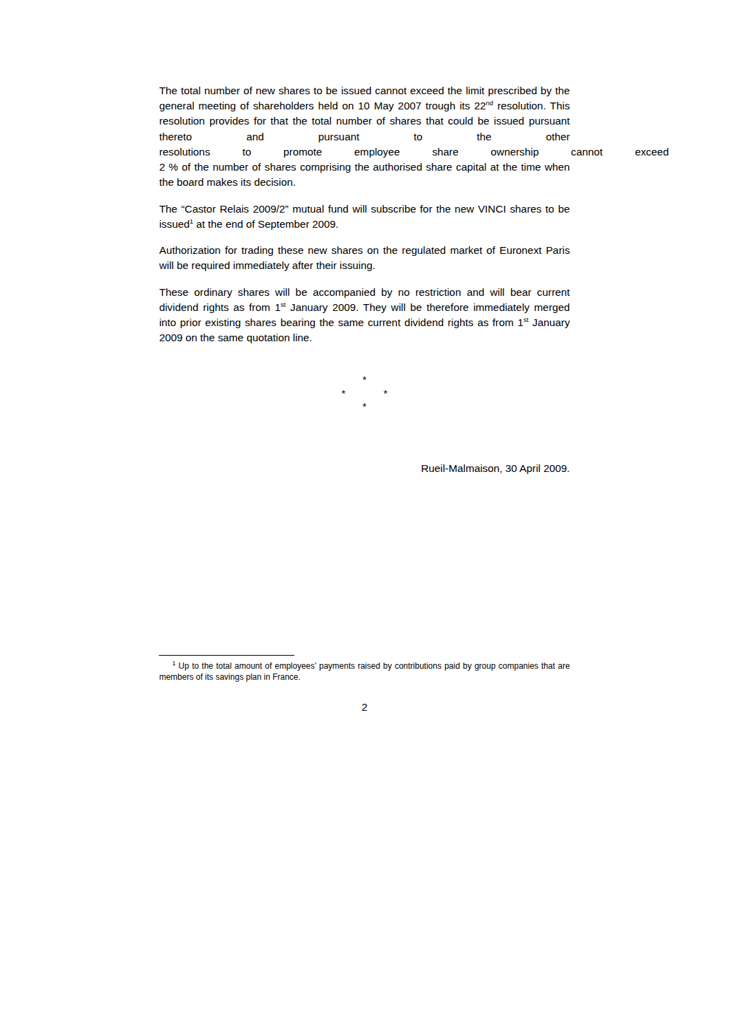The total number of new shares to be issued cannot exceed the limit prescribed by the general meeting of shareholders held on 10 May 2007 trough its 22nd resolution. This resolution provides for that the total number of shares that could be issued pursuant thereto and pursuant to the other resolutions to promote employee share ownership cannot exceed 2 % of the number of shares comprising the authorised share capital at the time when the board makes its decision.
The “Castor Relais 2009/2” mutual fund will subscribe for the new VINCI shares to be issued1 at the end of September 2009.
Authorization for trading these new shares on the regulated market of Euronext Paris will be required immediately after their issuing.
These ordinary shares will be accompanied by no restriction and will bear current dividend rights as from 1st January 2009. They will be therefore immediately merged into prior existing shares bearing the same current dividend rights as from 1st January 2009 on the same quotation line.
* * * *
Rueil-Malmaison, 30 April 2009.
1 Up to the total amount of employees’ payments raised by contributions paid by group companies that are members of its savings plan in France.
2